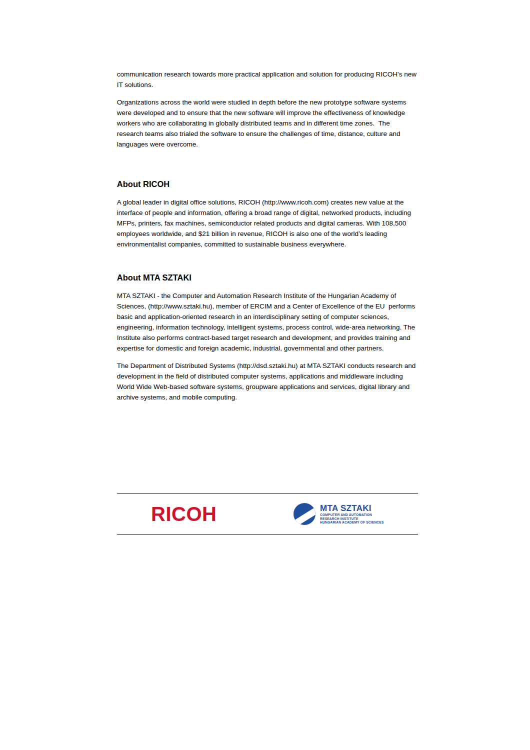communication research towards more practical application and solution for producing RICOH's new IT solutions.
Organizations across the world were studied in depth before the new prototype software systems were developed and to ensure that the new software will improve the effectiveness of knowledge workers who are collaborating in globally distributed teams and in different time zones. The research teams also trialed the software to ensure the challenges of time, distance, culture and languages were overcome.
About RICOH
A global leader in digital office solutions, RICOH (http://www.ricoh.com) creates new value at the interface of people and information, offering a broad range of digital, networked products, including MFPs, printers, fax machines, semiconductor related products and digital cameras. With 108,500 employees worldwide, and $21 billion in revenue, RICOH is also one of the world’s leading environmentalist companies, committed to sustainable business everywhere.
About MTA SZTAKI
MTA SZTAKI - the Computer and Automation Research Institute of the Hungarian Academy of Sciences, (http://www.sztaki.hu), member of ERCIM and a Center of Excellence of the EU performs basic and application-oriented research in an interdisciplinary setting of computer sciences, engineering, information technology, intelligent systems, process control, wide-area networking. The Institute also performs contract-based target research and development, and provides training and expertise for domestic and foreign academic, industrial, governmental and other partners.
The Department of Distributed Systems (http://dsd.sztaki.hu) at MTA SZTAKI conducts research and development in the field of distributed computer systems, applications and middleware including World Wide Web-based software systems, groupware applications and services, digital library and archive systems, and mobile computing.
RICOH
MTA SZTAKI
Computer and Automation
Research Institute
Hungarian Academy of Sciences